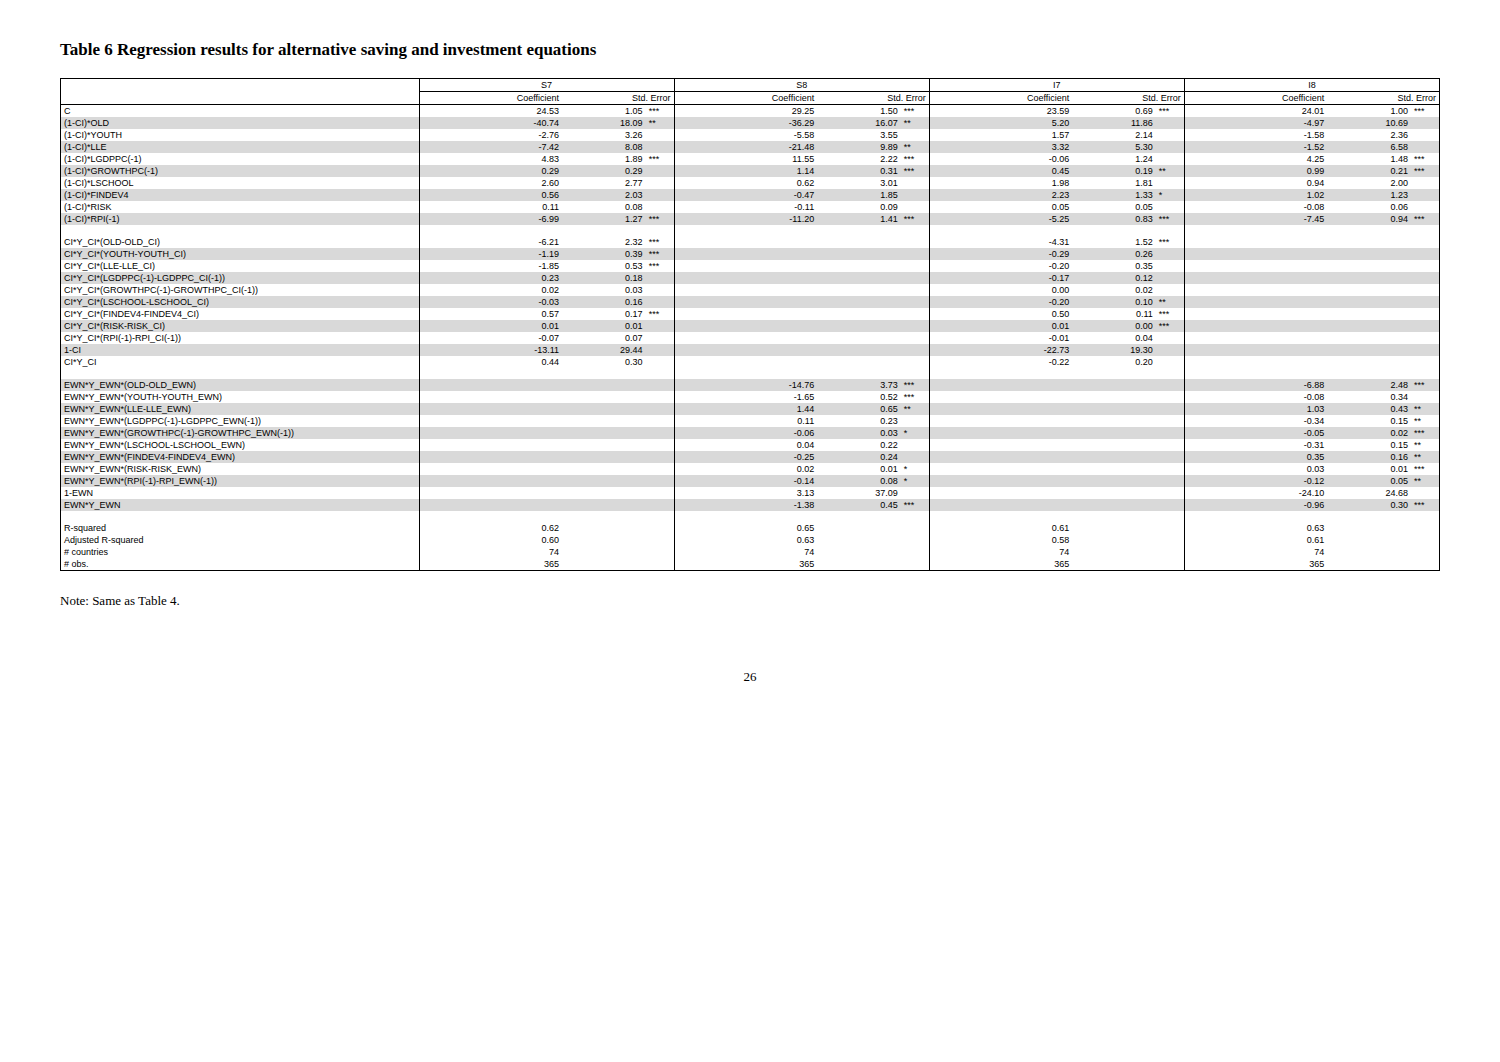Table 6 Regression results for alternative saving and investment equations
| | S7 | S8 | I7 | I8 |
| | Coefficient | Std. Error | Coefficient | Std. Error | Coefficient | Std. Error | Coefficient | Std. Error |
| C | 24.53 | 1.05 | *** | 29.25 | 1.50 | *** | 23.59 | 0.69 | *** | 24.01 | 1.00 | *** |
| (1-CI)*OLD | -40.74 | 18.09 | ** | -36.29 | 16.07 | ** | 5.20 | 11.86 | | -4.97 | 10.69 | |
| (1-CI)*YOUTH | -2.76 | 3.26 | | -5.58 | 3.55 | | 1.57 | 2.14 | | -1.58 | 2.36 | |
| (1-CI)*LLE | -7.42 | 8.08 | | -21.48 | 9.89 | ** | 3.32 | 5.30 | | -1.52 | 6.58 | |
| (1-CI)*LGDPPC(-1) | 4.83 | 1.89 | *** | 11.55 | 2.22 | *** | -0.06 | 1.24 | | 4.25 | 1.48 | *** |
| (1-CI)*GROWTHPC(-1) | 0.29 | 0.29 | | 1.14 | 0.31 | *** | 0.45 | 0.19 | ** | 0.99 | 0.21 | *** |
| (1-CI)*LSCHOOL | 2.60 | 2.77 | | 0.62 | 3.01 | | 1.98 | 1.81 | | 0.94 | 2.00 | |
| (1-CI)*FINDEV4 | 0.56 | 2.03 | | -0.47 | 1.85 | | 2.23 | 1.33 | * | 1.02 | 1.23 | |
| (1-CI)*RISK | 0.11 | 0.08 | | -0.11 | 0.09 | | 0.05 | 0.05 | | -0.08 | 0.06 | |
| (1-CI)*RPI(-1) | -6.99 | 1.27 | *** | -11.20 | 1.41 | *** | -5.25 | 0.83 | *** | -7.45 | 0.94 | *** |
| CI*Y_CI*(OLD-OLD_CI) | -6.21 | 2.32 | *** | | | | -4.31 | 1.52 | *** | | | |
| CI*Y_CI*(YOUTH-YOUTH_CI) | -1.19 | 0.39 | *** | | | | -0.29 | 0.26 | | | | |
| CI*Y_CI*(LLE-LLE_CI) | -1.85 | 0.53 | *** | | | | -0.20 | 0.35 | | | | |
| CI*Y_CI*(LGDPPC(-1)-LGDPPC_CI(-1)) | 0.23 | 0.18 | | | | | -0.17 | 0.12 | | | | |
| CI*Y_CI*(GROWTHPC(-1)-GROWTHPC_CI(-1)) | 0.02 | 0.03 | | | | | 0.00 | 0.02 | | | | |
| CI*Y_CI*(LSCHOOL-LSCHOOL_CI) | -0.03 | 0.16 | | | | | -0.20 | 0.10 | ** | | | |
| CI*Y_CI*(FINDEV4-FINDEV4_CI) | 0.57 | 0.17 | *** | | | | 0.50 | 0.11 | *** | | | |
| CI*Y_CI*(RISK-RISK_CI) | 0.01 | 0.01 | | | | | 0.01 | 0.00 | *** | | | |
| CI*Y_CI*(RPI(-1)-RPI_CI(-1)) | -0.07 | 0.07 | | | | | -0.01 | 0.04 | | | | |
| 1-CI | -13.11 | 29.44 | | | | | -22.73 | 19.30 | | | | |
| CI*Y_CI | 0.44 | 0.30 | | | | | -0.22 | 0.20 | | | | |
| EWN*Y_EWN*(OLD-OLD_EWN) | | | | -14.76 | 3.73 | *** | | | | -6.88 | 2.48 | *** |
| EWN*Y_EWN*(YOUTH-YOUTH_EWN) | | | | -1.65 | 0.52 | *** | | | | -0.08 | 0.34 | |
| EWN*Y_EWN*(LLE-LLE_EWN) | | | | 1.44 | 0.65 | ** | | | | 1.03 | 0.43 | ** |
| EWN*Y_EWN*(LGDPPC(-1)-LGDPPC_EWN(-1)) | | | | 0.11 | 0.23 | | | | | -0.34 | 0.15 | ** |
| EWN*Y_EWN*(GROWTHPC(-1)-GROWTHPC_EWN(-1)) | | | | -0.06 | 0.03 | * | | | | -0.05 | 0.02 | *** |
| EWN*Y_EWN*(LSCHOOL-LSCHOOL_EWN) | | | | 0.04 | 0.22 | | | | | -0.31 | 0.15 | ** |
| EWN*Y_EWN*(FINDEV4-FINDEV4_EWN) | | | | -0.25 | 0.24 | | | | | 0.35 | 0.16 | ** |
| EWN*Y_EWN*(RISK-RISK_EWN) | | | | 0.02 | 0.01 | * | | | | 0.03 | 0.01 | *** |
| EWN*Y_EWN*(RPI(-1)-RPI_EWN(-1)) | | | | -0.14 | 0.08 | * | | | | -0.12 | 0.05 | ** |
| 1-EWN | | | | 3.13 | 37.09 | | | | | -24.10 | 24.68 | |
| EWN*Y_EWN | | | | -1.38 | 0.45 | *** | | | | -0.96 | 0.30 | *** |
| R-squared | 0.62 | | | 0.65 | | | 0.61 | | | 0.63 | | |
| Adjusted R-squared | 0.60 | | | 0.63 | | | 0.58 | | | 0.61 | | |
| # countries | 74 | | | 74 | | | 74 | | | 74 | | |
| # obs. | 365 | | | 365 | | | 365 | | | 365 | | |
Note: Same as Table 4.
26